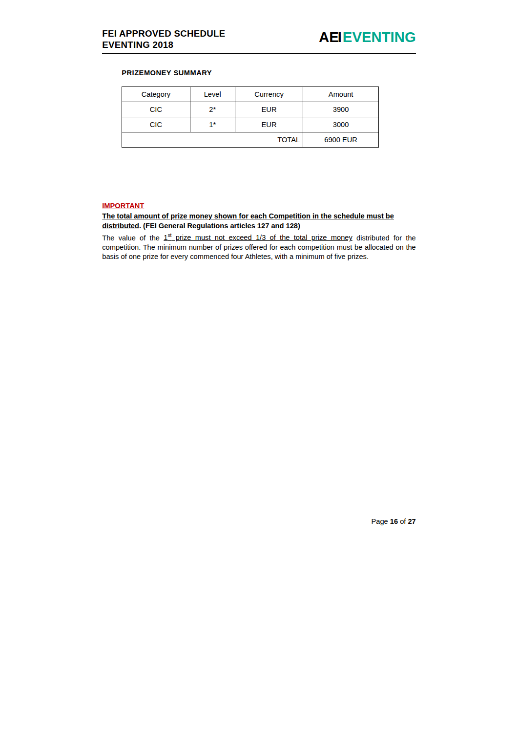FEI APPROVED SCHEDULE
EVENTING 2018
AEI EVENTING
PRIZEMONEY SUMMARY
| Category | Level | Currency | Amount |
| CIC | 2* | EUR | 3900 |
| CIC | 1* | EUR | 3000 |
| | TOTAL | 6900 EUR |
IMPORTANT
The total amount of prize money shown for each Competition in the schedule must be distributed. (FEI General Regulations articles 127 and 128)
The value of the 1st prize must not exceed 1/3 of the total prize money distributed for the competition. The minimum number of prizes offered for each competition must be allocated on the basis of one prize for every commenced four Athletes, with a minimum of five prizes.
Page 16 of 27